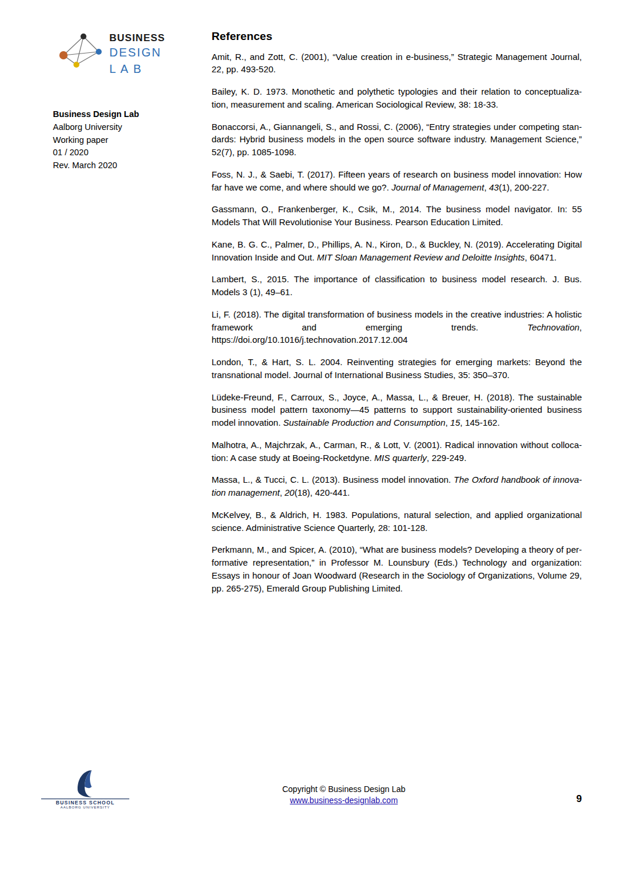BUSINESS DESIGN L A B
Business Design Lab
Aalborg University
Working paper
01 / 2020
Rev. March 2020
References
Amit, R., and Zott, C. (2001), “Value creation in e-business,” Strategic Management Journal, 22, pp. 493-520.
Bailey, K. D. 1973. Monothetic and polythetic typologies and their relation to conceptualiza- tion, measurement and scaling. American Sociological Review, 38: 18-33.
Bonaccorsi, A., Giannangeli, S., and Rossi, C. (2006), “Entry strategies under competing standards: Hybrid business models in the open source software industry. Management Science,” 52(7), pp. 1085-1098.
Foss, N. J., & Saebi, T. (2017). Fifteen years of research on business model innovation: How far have we come, and where should we go?. Journal of Management, 43(1), 200-227.
Gassmann, O., Frankenberger, K., Csik, M., 2014. The business model navigator. In: 55 Models That Will Revolutionise Your Business. Pearson Education Limited.
Kane, B. G. C., Palmer, D., Phillips, A. N., Kiron, D., & Buckley, N. (2019). Accelerating Digital Innovation Inside and Out. MIT Sloan Management Review and Deloitte Insights, 60471.
Lambert, S., 2015. The importance of classification to business model research. J. Bus. Models 3 (1), 49–61.
Li, F. (2018). The digital transformation of business models in the creative industries: A holistic framework and emerging trends. Technovation, https://doi.org/10.1016/j.technovation.2017.12.004
London, T., & Hart, S. L. 2004. Reinventing strategies for emerging markets: Beyond the transnational model. Journal of International Business Studies, 35: 350–370.
Lüdeke-Freund, F., Carroux, S., Joyce, A., Massa, L., & Breuer, H. (2018). The sustainable business model pattern taxonomy—45 patterns to support sustainability-oriented business model innovation. Sustainable Production and Consumption, 15, 145-162.
Malhotra, A., Majchrzak, A., Carman, R., & Lott, V. (2001). Radical innovation without collocation: A case study at Boeing-Rocketdyne. MIS quarterly, 229-249.
Massa, L., & Tucci, C. L. (2013). Business model innovation. The Oxford handbook of innovation management, 20(18), 420-441.
McKelvey, B., & Aldrich, H. 1983. Populations, natural selection, and applied organizational science. Administrative Science Quarterly, 28: 101-128.
Perkmann, M., and Spicer, A. (2010), “What are business models? Developing a theory of performative representation,” in Professor M. Lounsbury (Eds.) Technology and organization: Essays in honour of Joan Woodward (Research in the Sociology of Organizations, Volume 29, pp. 265-275), Emerald Group Publishing Limited.
BUSINESS SCHOOL AALBORG UNIVERSITY
Copyright © Business Design Lab
www.business-designlab.com
9